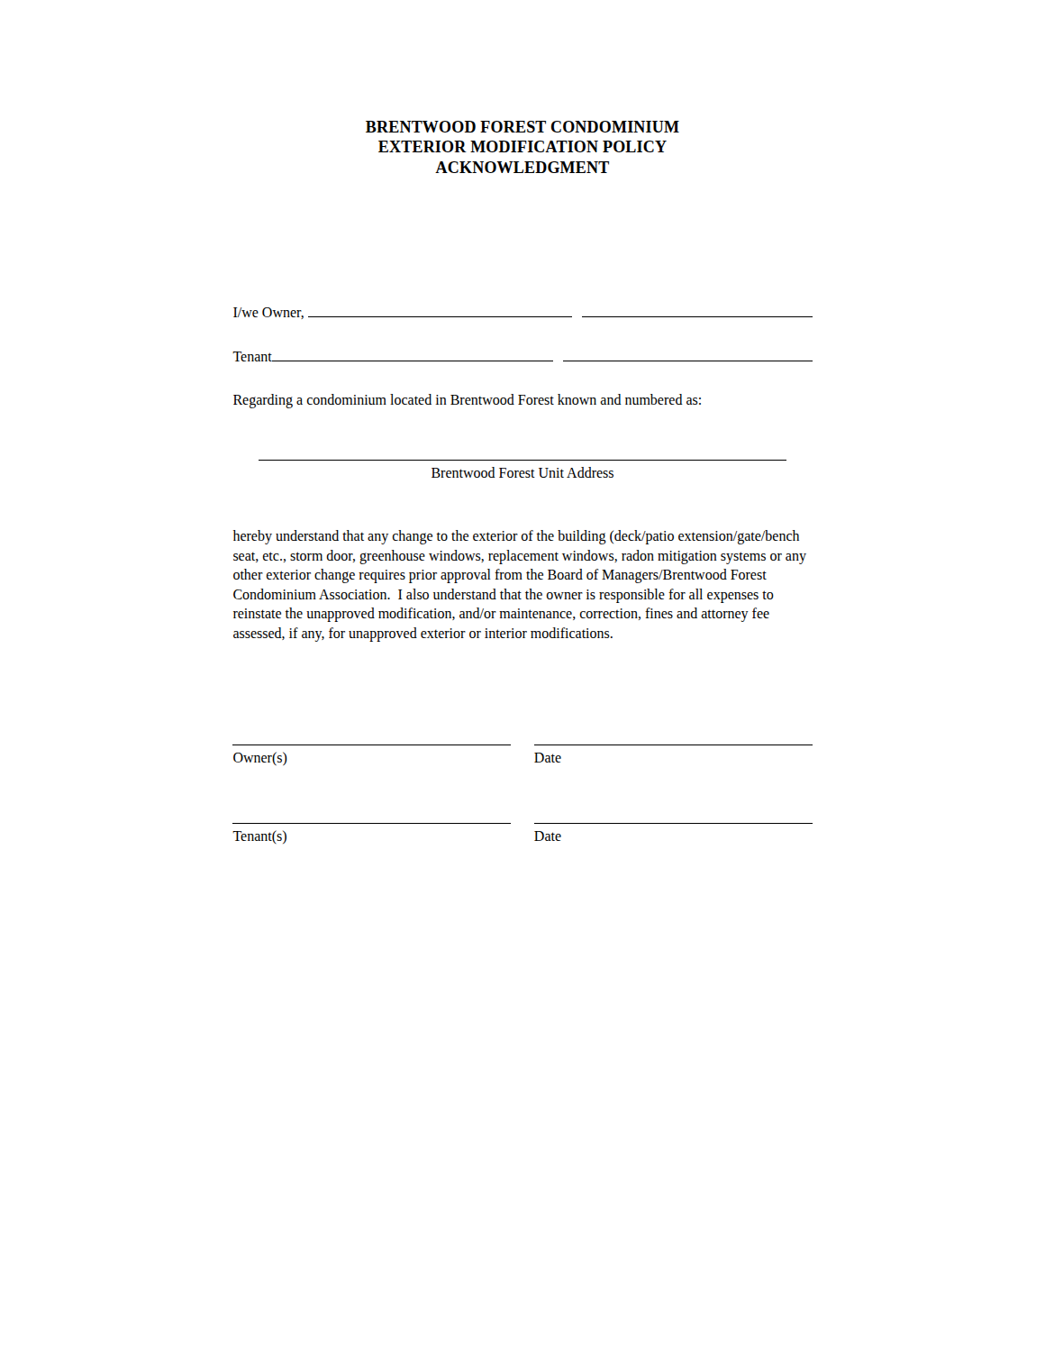BRENTWOOD FOREST CONDOMINIUM
EXTERIOR MODIFICATION POLICY
ACKNOWLEDGMENT
I/we Owner, and
Tenant
Regarding a condominium located in Brentwood Forest known and numbered as:
Brentwood Forest Unit Address
hereby understand that any change to the exterior of the building (deck/patio extension/gate/bench seat, etc., storm door, greenhouse windows, replacement windows, radon mitigation systems or any other exterior change requires prior approval from the Board of Managers/Brentwood Forest Condominium Association. I also understand that the owner is responsible for all expenses to reinstate the unapproved modification, and/or maintenance, correction, fines and attorney fee assessed, if any, for unapproved exterior or interior modifications.
| Owner(s) | | Date |
| Tenant(s) | | Date |